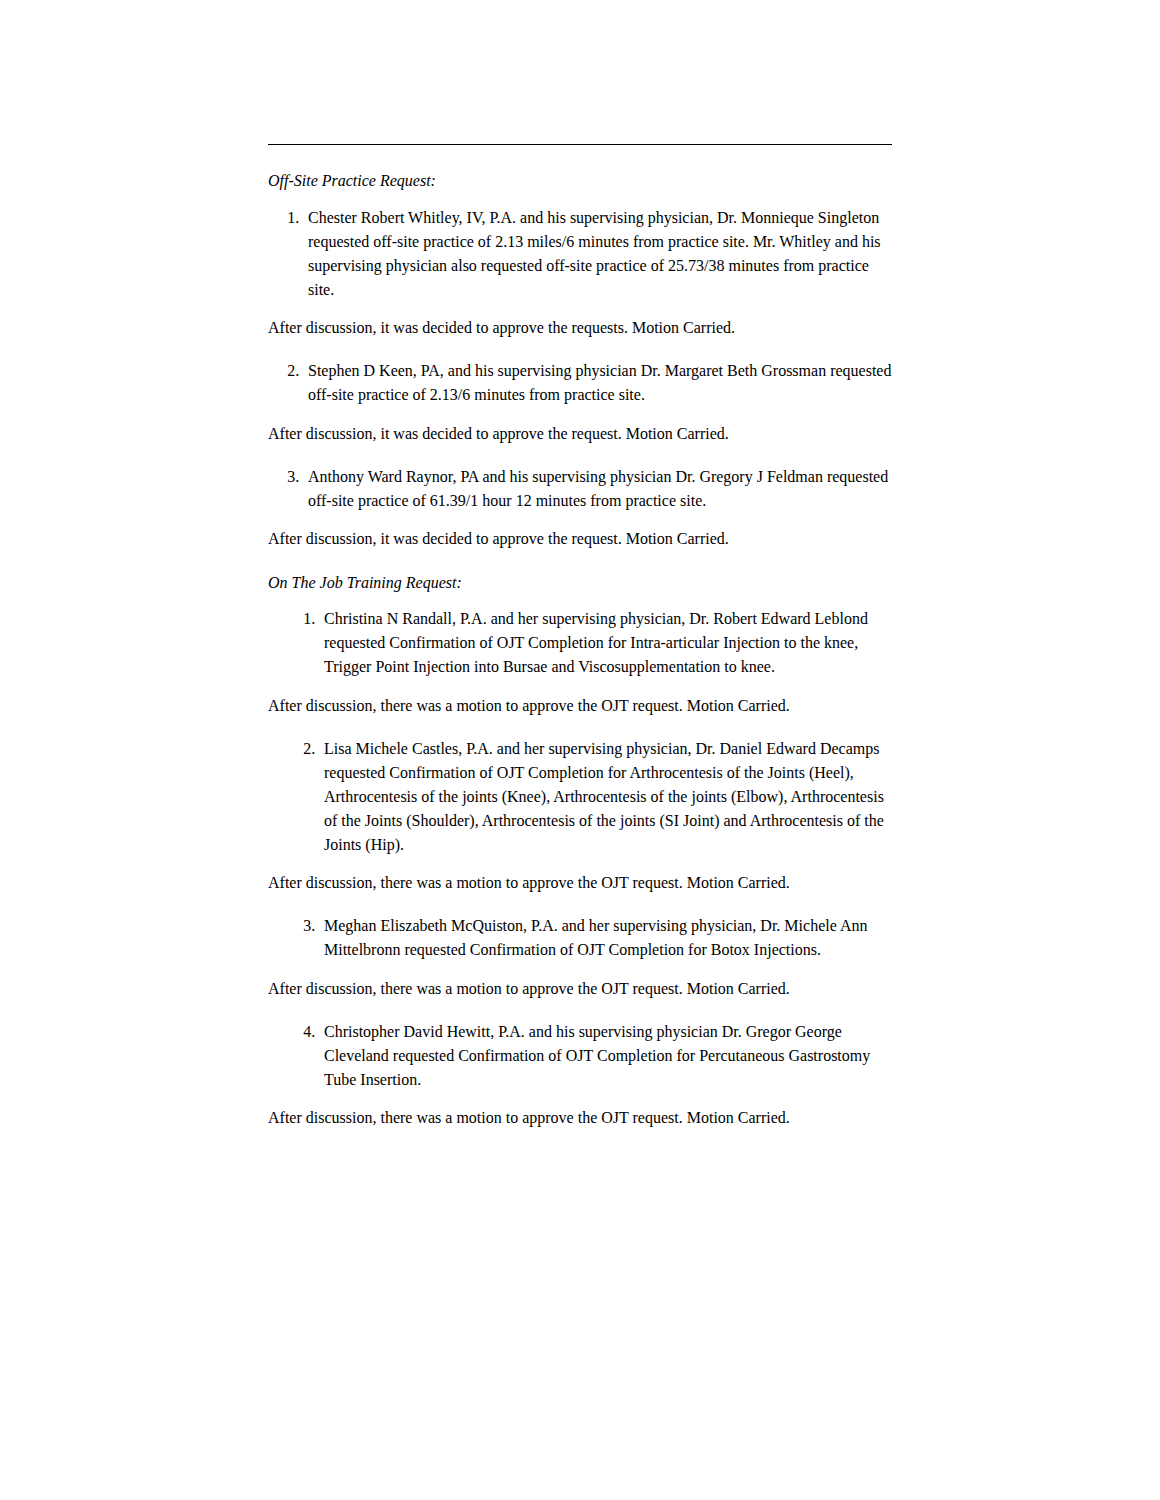Off-Site Practice Request:
Chester Robert Whitley, IV, P.A. and his supervising physician, Dr. Monnieque Singleton requested off-site practice of 2.13 miles/6 minutes from practice site. Mr. Whitley and his supervising physician also requested off-site practice of 25.73/38 minutes from practice site.
After discussion, it was decided to approve the requests. Motion Carried.
Stephen D Keen, PA, and his supervising physician Dr. Margaret Beth Grossman requested off-site practice of 2.13/6 minutes from practice site.
After discussion, it was decided to approve the request. Motion Carried.
Anthony Ward Raynor, PA and his supervising physician Dr. Gregory J Feldman requested off-site practice of 61.39/1 hour 12 minutes from practice site.
After discussion, it was decided to approve the request. Motion Carried.
On The Job Training Request:
Christina N Randall, P.A. and her supervising physician, Dr. Robert Edward Leblond requested Confirmation of OJT Completion for Intra-articular Injection to the knee, Trigger Point Injection into Bursae and Viscosupplementation to knee.
After discussion, there was a motion to approve the OJT request. Motion Carried.
Lisa Michele Castles, P.A. and her supervising physician, Dr. Daniel Edward Decamps requested Confirmation of OJT Completion for Arthrocentesis of the Joints (Heel), Arthrocentesis of the joints (Knee), Arthrocentesis of the joints (Elbow), Arthrocentesis of the Joints (Shoulder), Arthrocentesis of the joints (SI Joint) and Arthrocentesis of the Joints (Hip).
After discussion, there was a motion to approve the OJT request. Motion Carried.
Meghan Eliszabeth McQuiston, P.A. and her supervising physician, Dr. Michele Ann Mittelbronn requested Confirmation of OJT Completion for Botox Injections.
After discussion, there was a motion to approve the OJT request. Motion Carried.
Christopher David Hewitt, P.A. and his supervising physician Dr. Gregor George Cleveland requested Confirmation of OJT Completion for Percutaneous Gastrostomy Tube Insertion.
After discussion, there was a motion to approve the OJT request. Motion Carried.